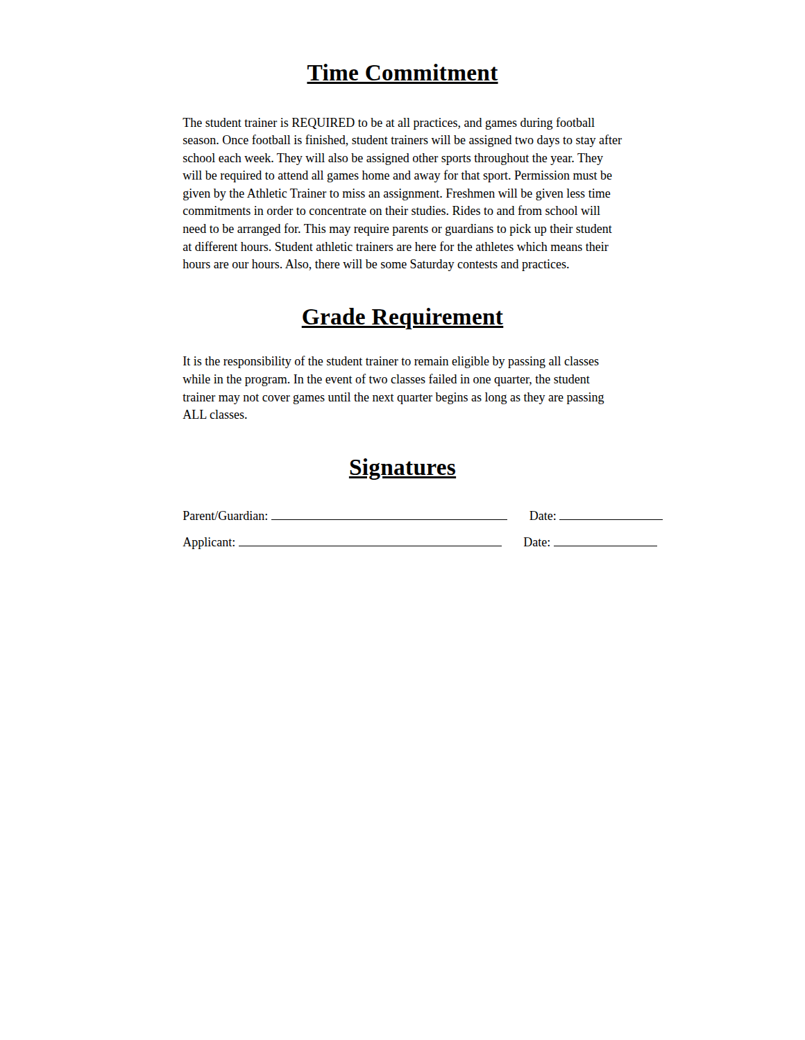Time Commitment
The student trainer is REQUIRED to be at all practices, and games during football season. Once football is finished, student trainers will be assigned two days to stay after school each week. They will also be assigned other sports throughout the year. They will be required to attend all games home and away for that sport. Permission must be given by the Athletic Trainer to miss an assignment. Freshmen will be given less time commitments in order to concentrate on their studies. Rides to and from school will need to be arranged for. This may require parents or guardians to pick up their student at different hours. Student athletic trainers are here for the athletes which means their hours are our hours. Also, there will be some Saturday contests and practices.
Grade Requirement
It is the responsibility of the student trainer to remain eligible by passing all classes while in the program. In the event of two classes failed in one quarter, the student trainer may not cover games until the next quarter begins as long as they are passing ALL classes.
Signatures
Parent/Guardian: Date:
Applicant: Date: